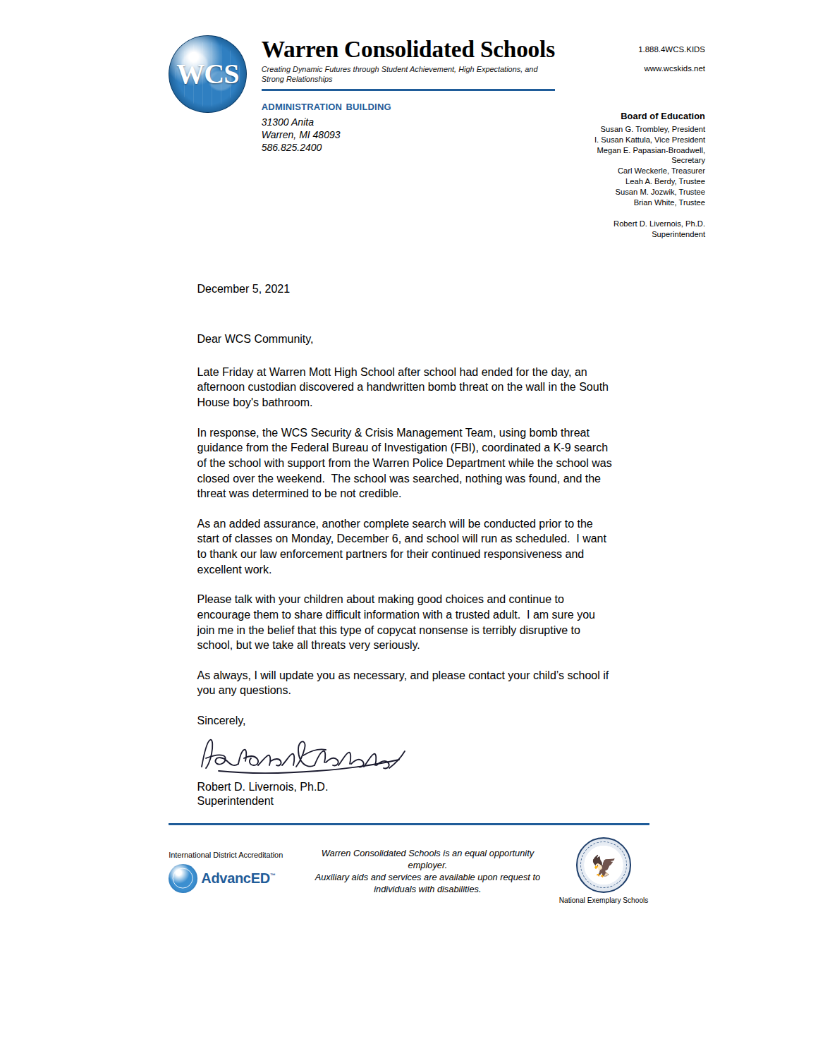WCS
Warren Consolidated Schools
Creating Dynamic Futures through Student Achievement, High Expectations, and Strong Relationships
Administration Building
31300 Anita
Warren, MI 48093
586.825.2400
1.888.4WCS.KIDS
www.wcskids.net
Board of Education
Susan G. Trombley, President
I. Susan Kattula, Vice President
Megan E. Papasian-Broadwell, Secretary
Carl Weckerle, Treasurer
Leah A. Berdy, Trustee
Susan M. Jozwik, Trustee
Brian White, Trustee
Robert D. Livernois, Ph.D.
Superintendent
December 5, 2021
Dear WCS Community,
Late Friday at Warren Mott High School after school had ended for the day, an afternoon custodian discovered a handwritten bomb threat on the wall in the South House boy's bathroom.
In response, the WCS Security & Crisis Management Team, using bomb threat guidance from the Federal Bureau of Investigation (FBI), coordinated a K-9 search of the school with support from the Warren Police Department while the school was closed over the weekend. The school was searched, nothing was found, and the threat was determined to be not credible.
As an added assurance, another complete search will be conducted prior to the start of classes on Monday, December 6, and school will run as scheduled. I want to thank our law enforcement partners for their continued responsiveness and excellent work.
Please talk with your children about making good choices and continue to encourage them to share difficult information with a trusted adult. I am sure you join me in the belief that this type of copycat nonsense is terribly disruptive to school, but we take all threats very seriously.
As always, I will update you as necessary, and please contact your child’s school if you any questions.
Sincerely,
Robert D. Livernois, Ph.D.
Superintendent
International District Accreditation
AdvancED™
Warren Consolidated Schools is an equal opportunity employer.
Auxiliary aids and services are available upon request to individuals with disabilities.
🦅
National Exemplary Schools